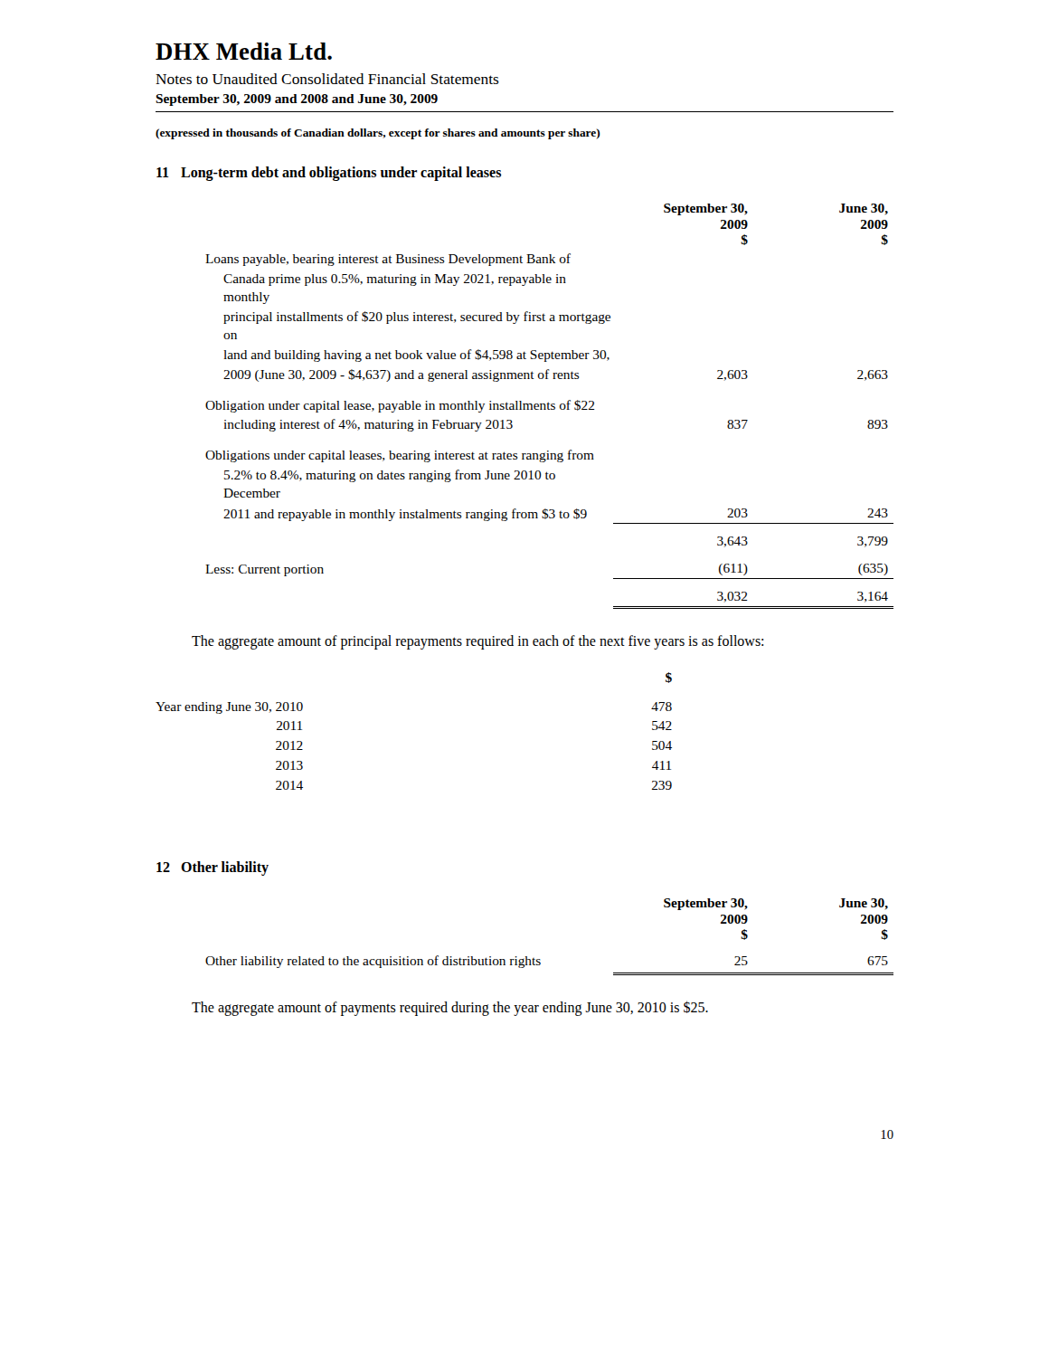DHX Media Ltd.
Notes to Unaudited Consolidated Financial Statements
September 30, 2009 and 2008 and June 30, 2009
(expressed in thousands of Canadian dollars, except for shares and amounts per share)
11 Long-term debt and obligations under capital leases
| | September 30, 2009 $ | June 30, 2009 $ |
| Loans payable, bearing interest at Business Development Bank of | | |
| Canada prime plus 0.5%, maturing in May 2021, repayable in monthly | | |
| principal installments of $20 plus interest, secured by first a mortgage on | | |
| land and building having a net book value of $4,598 at September 30, | | |
| 2009 (June 30, 2009 - $4,637) and a general assignment of rents | 2,603 | 2,663 |
| Obligation under capital lease, payable in monthly installments of $22 | | |
| including interest of 4%, maturing in February 2013 | 837 | 893 |
| Obligations under capital leases, bearing interest at rates ranging from | | |
| 5.2% to 8.4%, maturing on dates ranging from June 2010 to December | | |
| 2011 and repayable in monthly instalments ranging from $3 to $9 | 203 | 243 |
| | 3,643 | 3,799 |
| Less: Current portion | (611) | (635) |
| | 3,032 | 3,164 |
The aggregate amount of principal repayments required in each of the next five years is as follows:
| | | $ | |
| Year ending June 30, 2010 | | 478 | |
| 2011 | | 542 | |
| 2012 | | 504 | |
| 2013 | | 411 | |
| 2014 | | 239 | |
12 Other liability
| | September 30, 2009 $ | June 30, 2009 $ |
| Other liability related to the acquisition of distribution rights | 25 | 675 |
The aggregate amount of payments required during the year ending June 30, 2010 is $25.
10